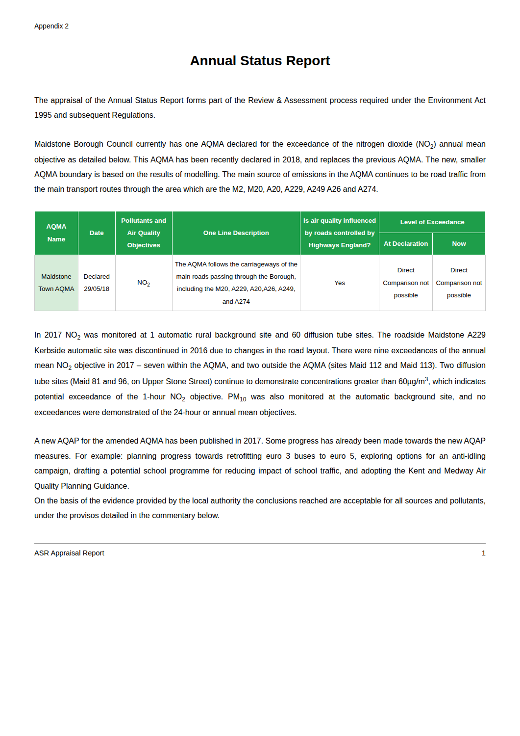Appendix 2
Annual Status Report
The appraisal of the Annual Status Report forms part of the Review & Assessment process required under the Environment Act 1995 and subsequent Regulations.
Maidstone Borough Council currently has one AQMA declared for the exceedance of the nitrogen dioxide (NO2) annual mean objective as detailed below. This AQMA has been recently declared in 2018, and replaces the previous AQMA. The new, smaller AQMA boundary is based on the results of modelling. The main source of emissions in the AQMA continues to be road traffic from the main transport routes through the area which are the M2, M20, A20, A229, A249 A26 and A274.
| AQMA Name | Date | Pollutants and Air Quality Objectives | One Line Description | Is air quality influenced by roads controlled by Highways England? | Level of Exceedance |
| --- | --- | --- | --- | --- | --- |
| At Declaration | Now |
| Maidstone Town AQMA | Declared 29/05/18 | NO 2 | The AQMA follows the carriageways of the main roads passing through the Borough, including the M20, A229, A20,A26, A249, and A274 | Yes | Direct Comparison not possible | Direct Comparison not possible |
In 2017 NO2 was monitored at 1 automatic rural background site and 60 diffusion tube sites. The roadside Maidstone A229 Kerbside automatic site was discontinued in 2016 due to changes in the road layout. There were nine exceedances of the annual mean NO2 objective in 2017 – seven within the AQMA, and two outside the AQMA (sites Maid 112 and Maid 113). Two diffusion tube sites (Maid 81 and 96, on Upper Stone Street) continue to demonstrate concentrations greater than 60µg/m3, which indicates potential exceedance of the 1-hour NO2 objective. PM10 was also monitored at the automatic background site, and no exceedances were demonstrated of the 24-hour or annual mean objectives.
A new AQAP for the amended AQMA has been published in 2017. Some progress has already been made towards the new AQAP measures. For example: planning progress towards retrofitting euro 3 buses to euro 5, exploring options for an anti-idling campaign, drafting a potential school programme for reducing impact of school traffic, and adopting the Kent and Medway Air Quality Planning Guidance.
On the basis of the evidence provided by the local authority the conclusions reached are acceptable for all sources and pollutants, under the provisos detailed in the commentary below.
ASR Appraisal Report 1